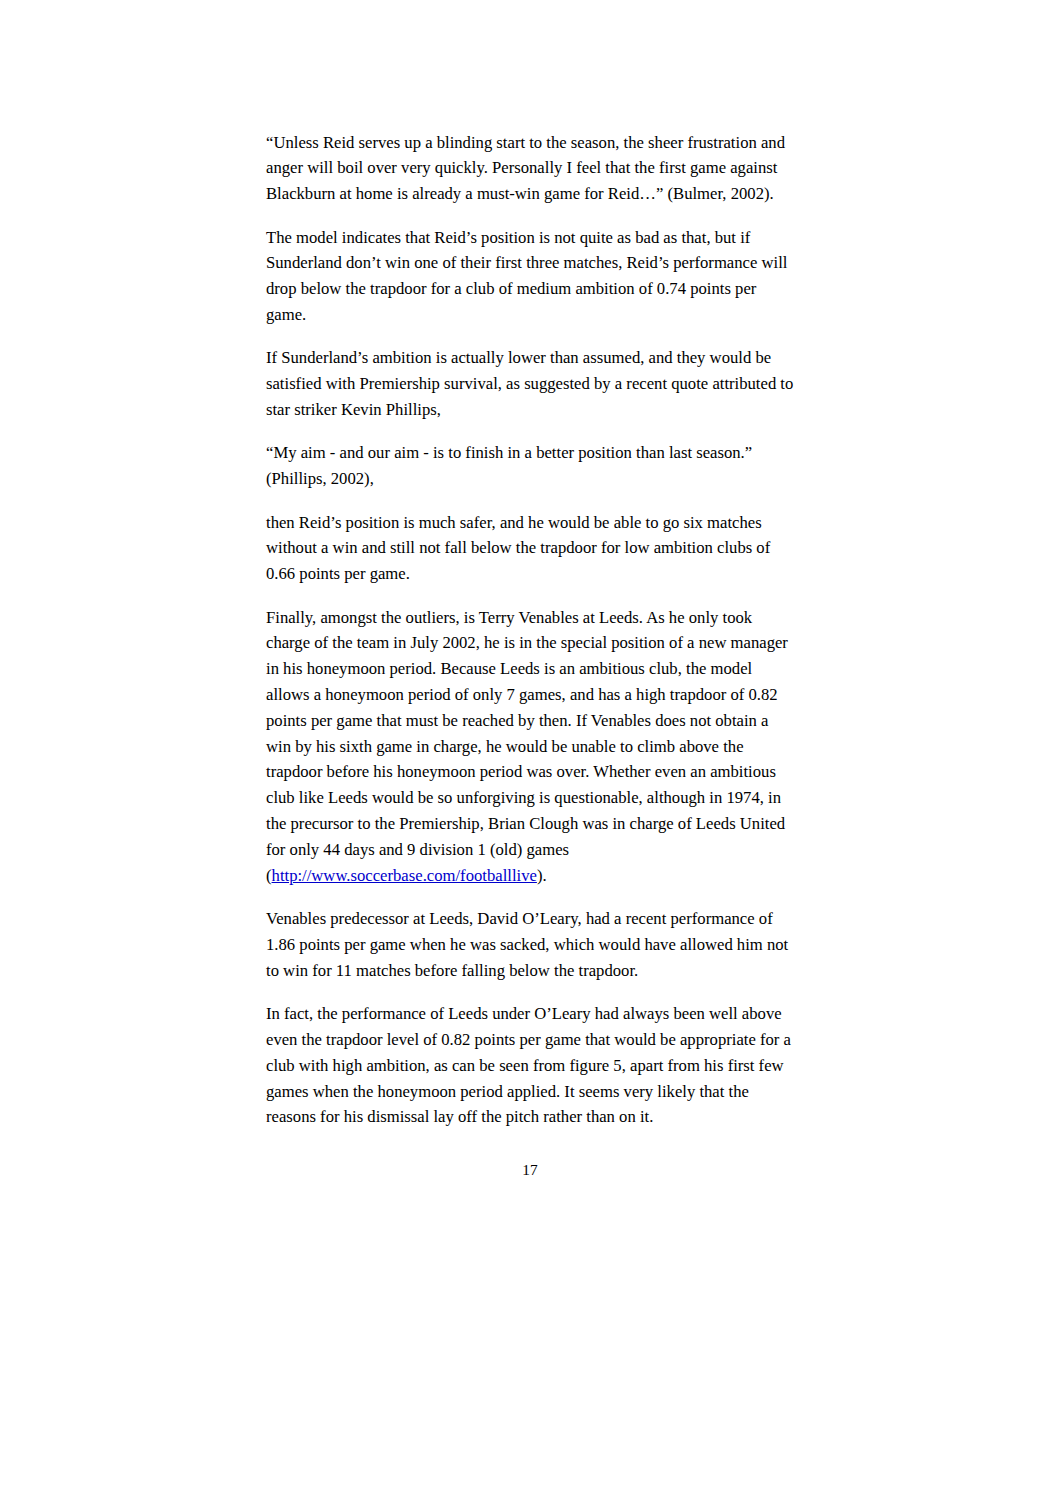“Unless Reid serves up a blinding start to the season, the sheer frustration and anger will boil over very quickly. Personally I feel that the first game against Blackburn at home is already a must-win game for Reid…” (Bulmer, 2002).
The model indicates that Reid’s position is not quite as bad as that, but if Sunderland don’t win one of their first three matches, Reid’s performance will drop below the trapdoor for a club of medium ambition of 0.74 points per game.
If Sunderland’s ambition is actually lower than assumed, and they would be satisfied with Premiership survival, as suggested by a recent quote attributed to star striker Kevin Phillips,
“My aim - and our aim - is to finish in a better position than last season.” (Phillips, 2002),
then Reid’s position is much safer, and he would be able to go six matches without a win and still not fall below the trapdoor for low ambition clubs of 0.66 points per game.
Finally, amongst the outliers, is Terry Venables at Leeds. As he only took charge of the team in July 2002, he is in the special position of a new manager in his honeymoon period. Because Leeds is an ambitious club, the model allows a honeymoon period of only 7 games, and has a high trapdoor of 0.82 points per game that must be reached by then. If Venables does not obtain a win by his sixth game in charge, he would be unable to climb above the trapdoor before his honeymoon period was over. Whether even an ambitious club like Leeds would be so unforgiving is questionable, although in 1974, in the precursor to the Premiership, Brian Clough was in charge of Leeds United for only 44 days and 9 division 1 (old) games (http://www.soccerbase.com/footballlive).
Venables predecessor at Leeds, David O’Leary, had a recent performance of 1.86 points per game when he was sacked, which would have allowed him not to win for 11 matches before falling below the trapdoor.
In fact, the performance of Leeds under O’Leary had always been well above even the trapdoor level of 0.82 points per game that would be appropriate for a club with high ambition, as can be seen from figure 5, apart from his first few games when the honeymoon period applied. It seems very likely that the reasons for his dismissal lay off the pitch rather than on it.
17